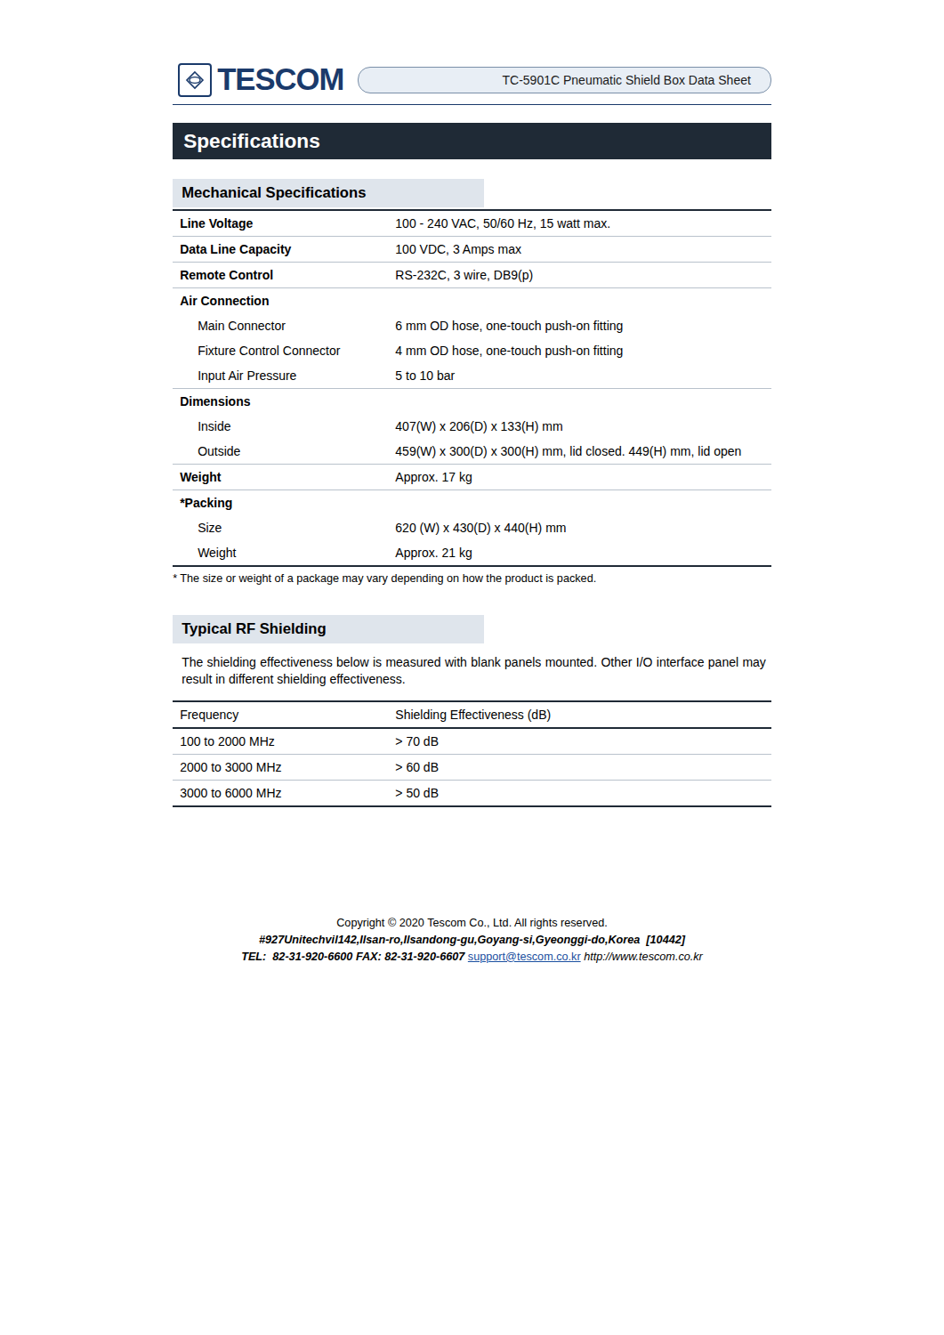TESCOM
TC-5901C Pneumatic Shield Box Data Sheet
Specifications
Mechanical Specifications
| Line Voltage | 100 - 240 VAC, 50/60 Hz, 15 watt max. |
| Data Line Capacity | 100 VDC, 3 Amps max |
| Remote Control | RS-232C, 3 wire, DB9(p) |
| Air Connection | |
| Main Connector | 6 mm OD hose, one-touch push-on fitting |
| Fixture Control Connector | 4 mm OD hose, one-touch push-on fitting |
| Input Air Pressure | 5 to 10 bar |
| Dimensions | |
| Inside | 407(W) x 206(D) x 133(H) mm |
| Outside | 459(W) x 300(D) x 300(H) mm, lid closed. 449(H) mm, lid open |
| Weight | Approx. 17 kg |
| *Packing | |
| Size | 620 (W) x 430(D) x 440(H) mm |
| Weight | Approx. 21 kg |
* The size or weight of a package may vary depending on how the product is packed.
Typical RF Shielding
The shielding effectiveness below is measured with blank panels mounted. Other I/O interface panel may result in different shielding effectiveness.
| Frequency | Shielding Effectiveness (dB) |
| 100 to 2000 MHz | > 70 dB |
| 2000 to 3000 MHz | > 60 dB |
| 3000 to 6000 MHz | > 50 dB |
Copyright © 2020 Tescom Co., Ltd. All rights reserved.
#927Unitechvil142,Ilsan-ro,Ilsandong-gu,Goyang-si,Gyeonggi-do,Korea [10442]
TEL: 82-31-920-6600 FAX: 82-31-920-6607 support@tescom.co.kr http://www.tescom.co.kr